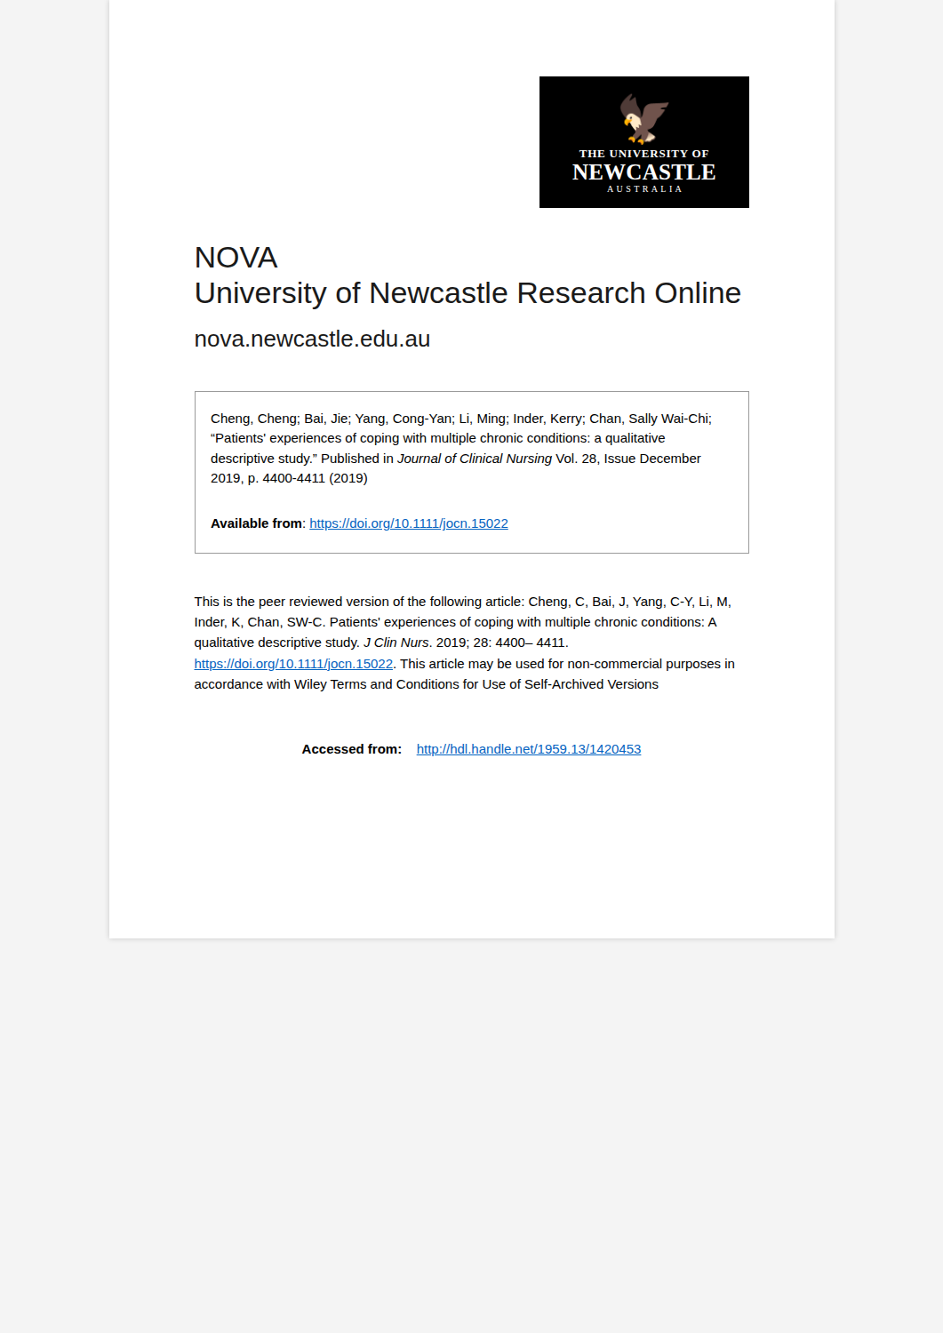🦅
THE UNIVERSITY OF
NEWCASTLE
AUSTRALIA
NOVAUniversity of Newcastle Research Online
nova.newcastle.edu.au
Cheng, Cheng; Bai, Jie; Yang, Cong-Yan; Li, Ming; Inder, Kerry; Chan, Sally Wai-Chi; “Patients' experiences of coping with multiple chronic conditions: a qualitative descriptive study.” Published in Journal of Clinical Nursing Vol. 28, Issue December 2019, p. 4400-4411 (2019)
Available from: https://doi.org/10.1111/jocn.15022
This is the peer reviewed version of the following article: Cheng, C, Bai, J, Yang, C-Y, Li, M, Inder, K, Chan, SW-C. Patients' experiences of coping with multiple chronic conditions: A qualitative descriptive study. J Clin Nurs. 2019; 28: 4400– 4411. https://doi.org/10.1111/jocn.15022. This article may be used for non-commercial purposes in accordance with Wiley Terms and Conditions for Use of Self-Archived Versions
Accessed from: http://hdl.handle.net/1959.13/1420453